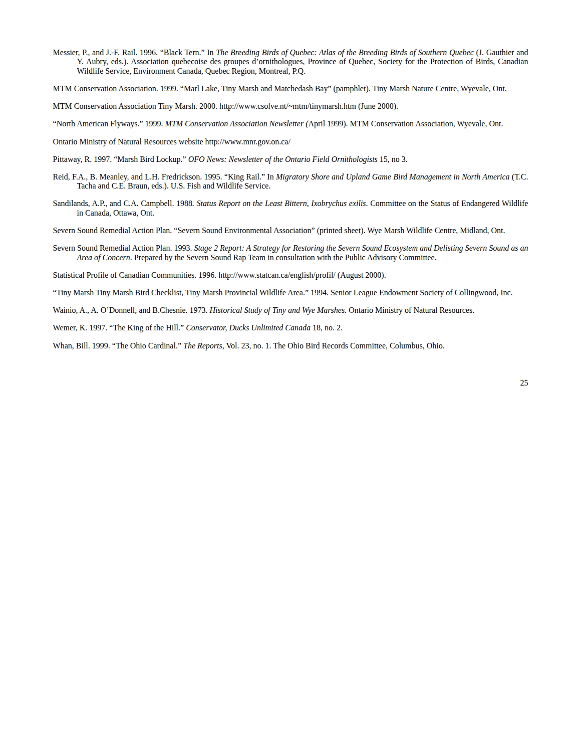Messier, P., and J.-F. Rail. 1996. “Black Tern.” In The Breeding Birds of Quebec: Atlas of the Breeding Birds of Southern Quebec (J. Gauthier and Y. Aubry, eds.). Association quebecoise des groupes d’ornithologues, Province of Quebec, Society for the Protection of Birds, Canadian Wildlife Service, Environment Canada, Quebec Region, Montreal, P.Q.
MTM Conservation Association. 1999. “Marl Lake, Tiny Marsh and Matchedash Bay” (pamphlet). Tiny Marsh Nature Centre, Wyevale, Ont.
MTM Conservation Association Tiny Marsh. 2000. http://www.csolve.nt/~mtm/tinymarsh.htm (June 2000).
“North American Flyways.” 1999. MTM Conservation Association Newsletter (April 1999). MTM Conservation Association, Wyevale, Ont.
Ontario Ministry of Natural Resources website http://www.mnr.gov.on.ca/
Pittaway, R. 1997. “Marsh Bird Lockup.” OFO News: Newsletter of the Ontario Field Ornithologists 15, no 3.
Reid, F.A., B. Meanley, and L.H. Fredrickson. 1995. “King Rail.” In Migratory Shore and Upland Game Bird Management in North America (T.C. Tacha and C.E. Braun, eds.). U.S. Fish and Wildlife Service.
Sandilands, A.P., and C.A. Campbell. 1988. Status Report on the Least Bittern, Ixobrychus exilis. Committee on the Status of Endangered Wildlife in Canada, Ottawa, Ont.
Severn Sound Remedial Action Plan. “Severn Sound Environmental Association” (printed sheet). Wye Marsh Wildlife Centre, Midland, Ont.
Severn Sound Remedial Action Plan. 1993. Stage 2 Report: A Strategy for Restoring the Severn Sound Ecosystem and Delisting Severn Sound as an Area of Concern. Prepared by the Severn Sound Rap Team in consultation with the Public Advisory Committee.
Statistical Profile of Canadian Communities. 1996. http://www.statcan.ca/english/profil/ (August 2000).
“Tiny Marsh Tiny Marsh Bird Checklist, Tiny Marsh Provincial Wildlife Area.” 1994. Senior League Endowment Society of Collingwood, Inc.
Wainio, A., A. O’Donnell, and B.Chesnie. 1973. Historical Study of Tiny and Wye Marshes. Ontario Ministry of Natural Resources.
Wemer, K. 1997. “The King of the Hill.” Conservator, Ducks Unlimited Canada 18, no. 2.
Whan, Bill. 1999. “The Ohio Cardinal.” The Reports, Vol. 23, no. 1. The Ohio Bird Records Committee, Columbus, Ohio.
25